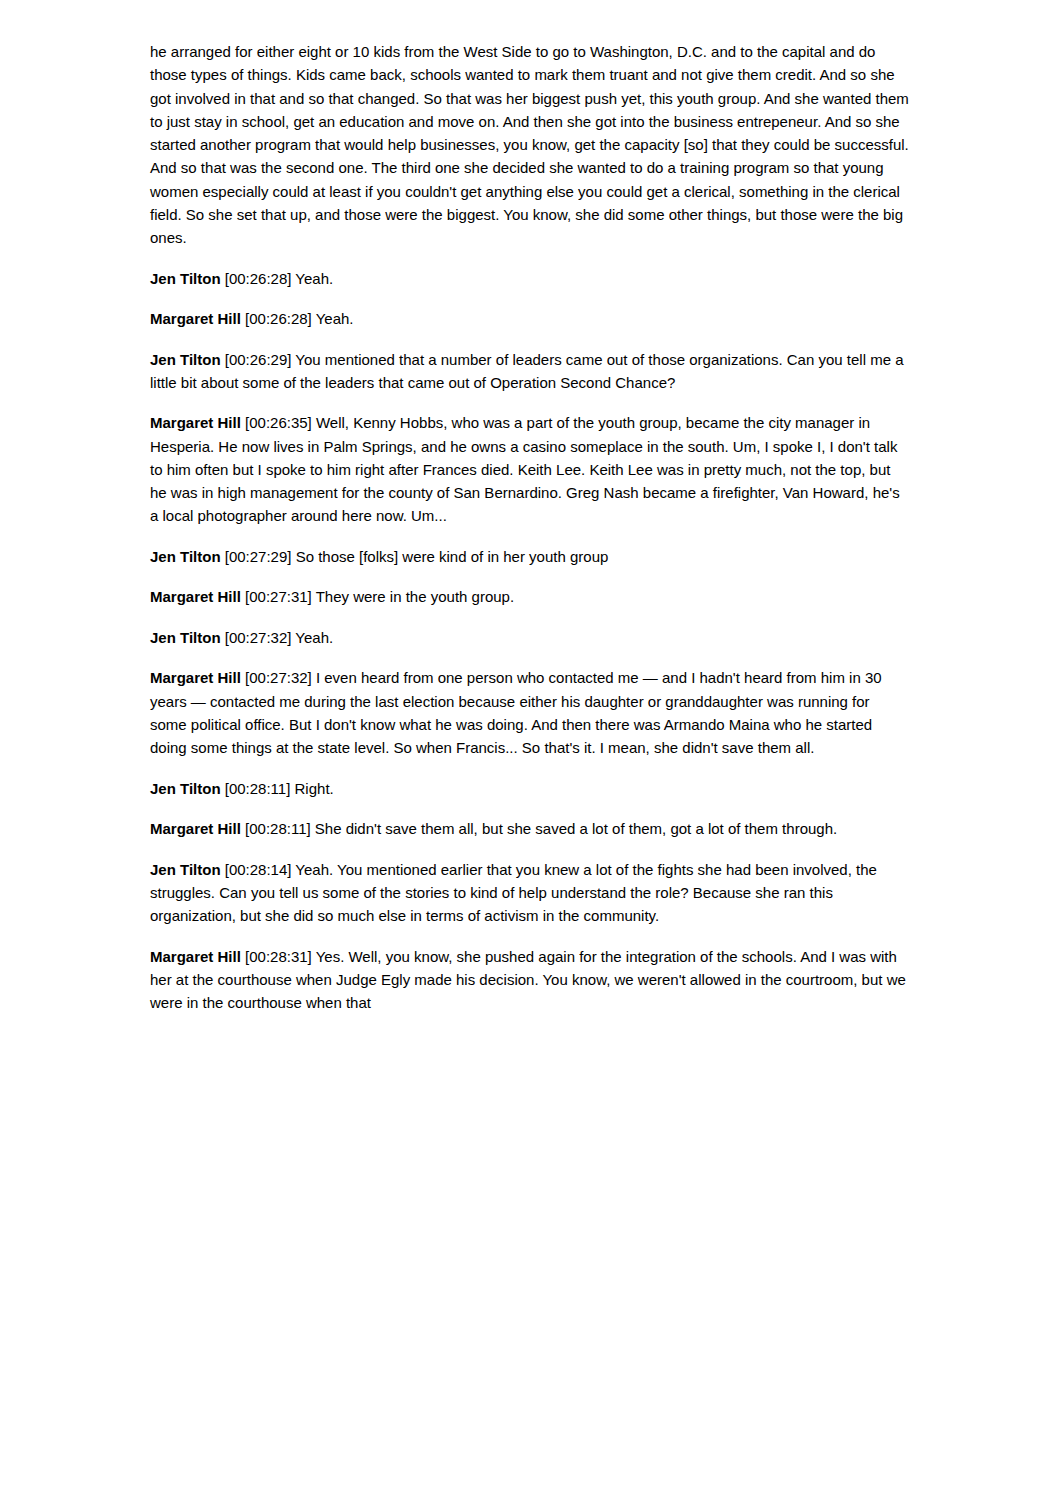he arranged for either eight or 10 kids from the West Side to go to Washington, D.C. and to the capital and do those types of things. Kids came back, schools wanted to mark them truant and not give them credit. And so she got involved in that and so that changed. So that was her biggest push yet, this youth group. And she wanted them to just stay in school, get an education and move on. And then she got into the business entrepeneur. And so she started another program that would help businesses, you know, get the capacity [so] that they could be successful. And so that was the second one. The third one she decided she wanted to do a training program so that young women especially could at least if you couldn't get anything else you could get a clerical, something in the clerical field. So she set that up, and those were the biggest. You know, she did some other things, but those were the big ones.
Jen Tilton [00:26:28] Yeah.
Margaret Hill [00:26:28] Yeah.
Jen Tilton [00:26:29] You mentioned that a number of leaders came out of those organizations. Can you tell me a little bit about some of the leaders that came out of Operation Second Chance?
Margaret Hill [00:26:35] Well, Kenny Hobbs, who was a part of the youth group, became the city manager in Hesperia. He now lives in Palm Springs, and he owns a casino someplace in the south. Um, I spoke I, I don't talk to him often but I spoke to him right after Frances died. Keith Lee. Keith Lee was in pretty much, not the top, but he was in high management for the county of San Bernardino. Greg Nash became a firefighter, Van Howard, he's a local photographer around here now. Um...
Jen Tilton [00:27:29] So those [folks] were kind of in her youth group
Margaret Hill [00:27:31] They were in the youth group.
Jen Tilton [00:27:32] Yeah.
Margaret Hill [00:27:32] I even heard from one person who contacted me — and I hadn't heard from him in 30 years — contacted me during the last election because either his daughter or granddaughter was running for some political office. But I don't know what he was doing. And then there was Armando Maina who he started doing some things at the state level. So when Francis... So that's it. I mean, she didn't save them all.
Jen Tilton [00:28:11] Right.
Margaret Hill [00:28:11] She didn't save them all, but she saved a lot of them, got a lot of them through.
Jen Tilton [00:28:14] Yeah. You mentioned earlier that you knew a lot of the fights she had been involved, the struggles. Can you tell us some of the stories to kind of help understand the role? Because she ran this organization, but she did so much else in terms of activism in the community.
Margaret Hill [00:28:31] Yes. Well, you know, she pushed again for the integration of the schools. And I was with her at the courthouse when Judge Egly made his decision. You know, we weren't allowed in the courtroom, but we were in the courthouse when that